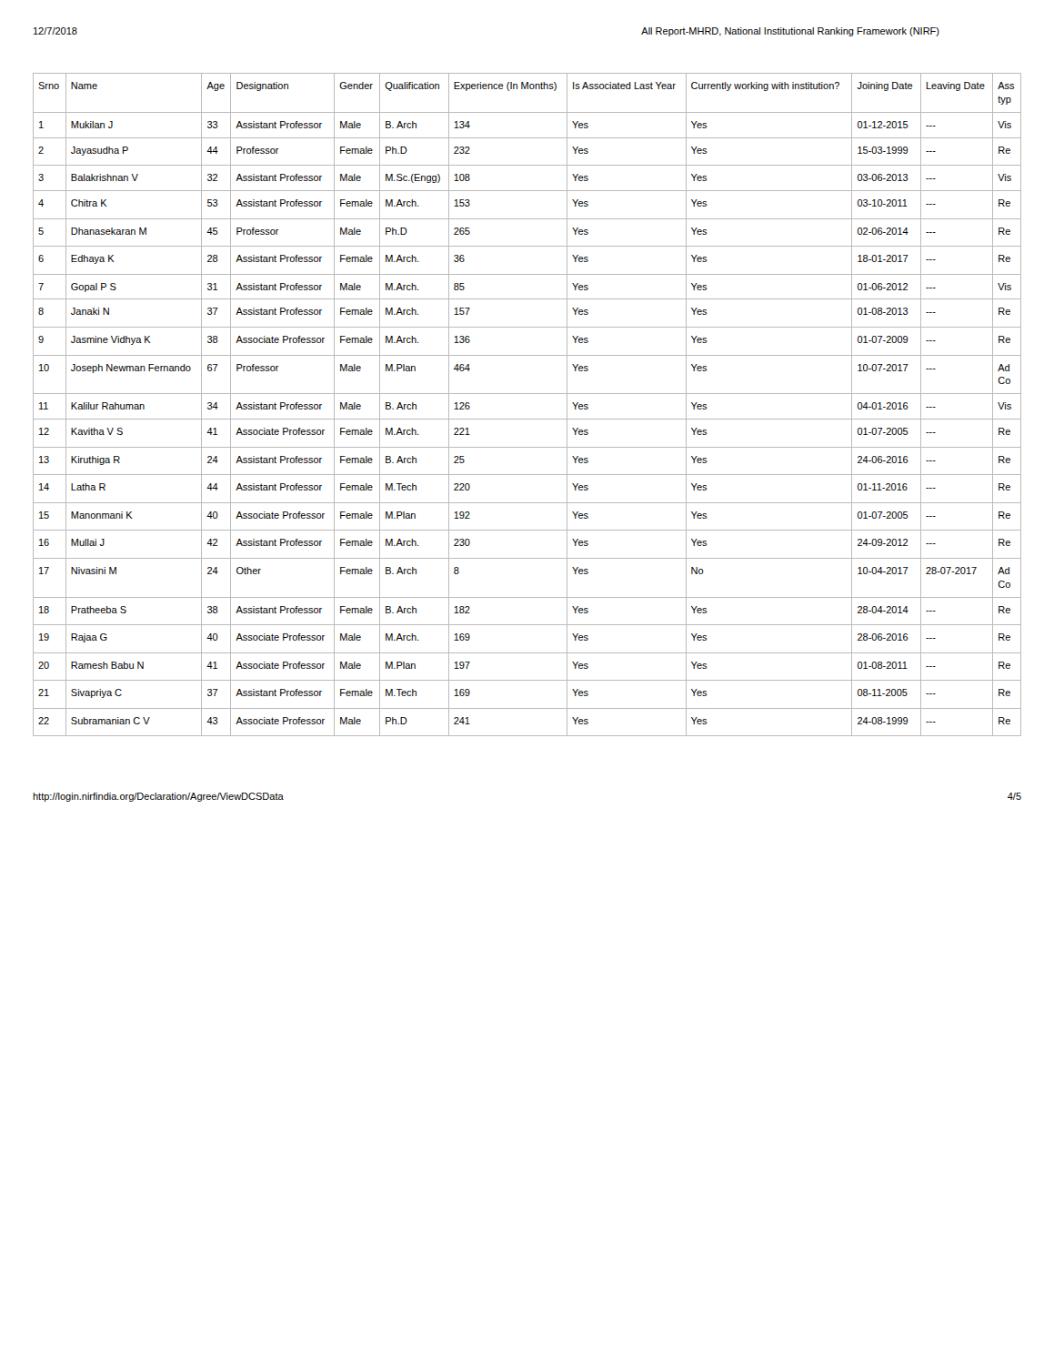12/7/2018
All Report-MHRD, National Institutional Ranking Framework (NIRF)
| Srno | Name | Age | Designation | Gender | Qualification | Experience (In Months) | Is Associated Last Year | Currently working with institution? | Joining Date | Leaving Date | Ass typ |
| --- | --- | --- | --- | --- | --- | --- | --- | --- | --- | --- | --- |
| 1 | Mukilan J | 33 | Assistant Professor | Male | B. Arch | 134 | Yes | Yes | 01-12-2015 | --- | Vis |
| 2 | Jayasudha P | 44 | Professor | Female | Ph.D | 232 | Yes | Yes | 15-03-1999 | --- | Re |
| 3 | Balakrishnan V | 32 | Assistant Professor | Male | M.Sc.(Engg) | 108 | Yes | Yes | 03-06-2013 | --- | Vis |
| 4 | Chitra K | 53 | Assistant Professor | Female | M.Arch. | 153 | Yes | Yes | 03-10-2011 | --- | Re |
| 5 | Dhanasekaran M | 45 | Professor | Male | Ph.D | 265 | Yes | Yes | 02-06-2014 | --- | Re |
| 6 | Edhaya K | 28 | Assistant Professor | Female | M.Arch. | 36 | Yes | Yes | 18-01-2017 | --- | Re |
| 7 | Gopal P S | 31 | Assistant Professor | Male | M.Arch. | 85 | Yes | Yes | 01-06-2012 | --- | Vis |
| 8 | Janaki N | 37 | Assistant Professor | Female | M.Arch. | 157 | Yes | Yes | 01-08-2013 | --- | Re |
| 9 | Jasmine Vidhya K | 38 | Associate Professor | Female | M.Arch. | 136 | Yes | Yes | 01-07-2009 | --- | Re |
| 10 | Joseph Newman Fernando | 67 | Professor | Male | M.Plan | 464 | Yes | Yes | 10-07-2017 | --- | Ad Co |
| 11 | Kalilur Rahuman | 34 | Assistant Professor | Male | B. Arch | 126 | Yes | Yes | 04-01-2016 | --- | Vis |
| 12 | Kavitha V S | 41 | Associate Professor | Female | M.Arch. | 221 | Yes | Yes | 01-07-2005 | --- | Re |
| 13 | Kiruthiga R | 24 | Assistant Professor | Female | B. Arch | 25 | Yes | Yes | 24-06-2016 | --- | Re |
| 14 | Latha R | 44 | Assistant Professor | Female | M.Tech | 220 | Yes | Yes | 01-11-2016 | --- | Re |
| 15 | Manonmani K | 40 | Associate Professor | Female | M.Plan | 192 | Yes | Yes | 01-07-2005 | --- | Re |
| 16 | Mullai J | 42 | Assistant Professor | Female | M.Arch. | 230 | Yes | Yes | 24-09-2012 | --- | Re |
| 17 | Nivasini M | 24 | Other | Female | B. Arch | 8 | Yes | No | 10-04-2017 | 28-07-2017 | Ad Co |
| 18 | Pratheeba S | 38 | Assistant Professor | Female | B. Arch | 182 | Yes | Yes | 28-04-2014 | --- | Re |
| 19 | Rajaa G | 40 | Associate Professor | Male | M.Arch. | 169 | Yes | Yes | 28-06-2016 | --- | Re |
| 20 | Ramesh Babu N | 41 | Associate Professor | Male | M.Plan | 197 | Yes | Yes | 01-08-2011 | --- | Re |
| 21 | Sivapriya C | 37 | Assistant Professor | Female | M.Tech | 169 | Yes | Yes | 08-11-2005 | --- | Re |
| 22 | Subramanian C V | 43 | Associate Professor | Male | Ph.D | 241 | Yes | Yes | 24-08-1999 | --- | Re |
http://login.nirfindia.org/Declaration/Agree/ViewDCSData
4/5